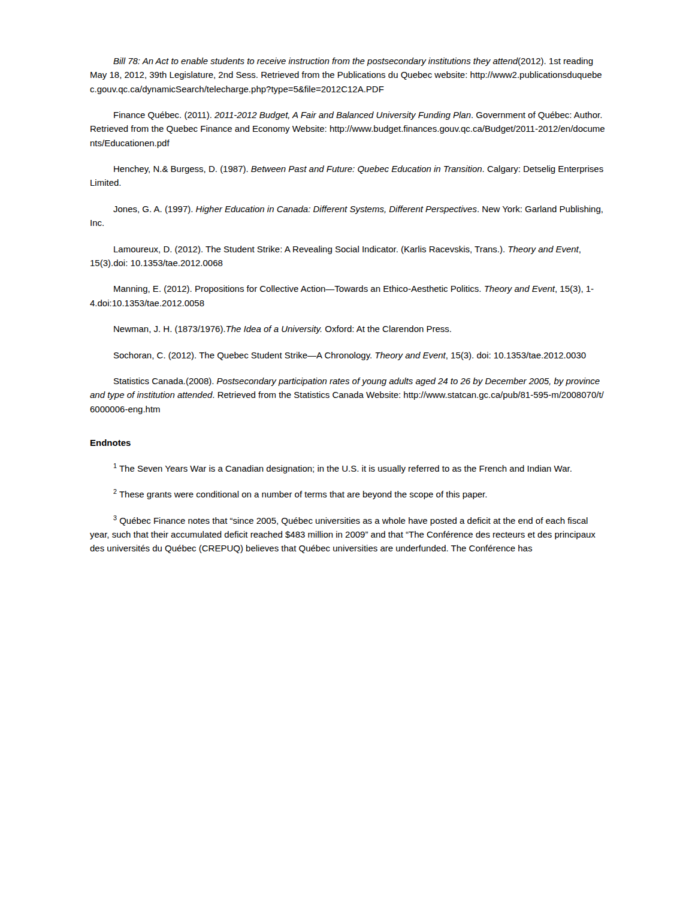Bill 78: An Act to enable students to receive instruction from the postsecondary institutions they attend(2012). 1st reading May 18, 2012, 39th Legislature, 2nd Sess. Retrieved from the Publications du Quebec website: http://www2.publicationsduquebec.gouv.qc.ca/dynamicSearch/telecharge.php?type=5&file=2012C12A.PDF
Finance Québec. (2011). 2011-2012 Budget, A Fair and Balanced University Funding Plan. Government of Québec: Author. Retrieved from the Quebec Finance and Economy Website: http://www.budget.finances.gouv.qc.ca/Budget/2011-2012/en/documents/Educationen.pdf
Henchey, N.& Burgess, D. (1987). Between Past and Future: Quebec Education in Transition. Calgary: Detselig Enterprises Limited.
Jones, G. A. (1997). Higher Education in Canada: Different Systems, Different Perspectives. New York: Garland Publishing, Inc.
Lamoureux, D. (2012). The Student Strike: A Revealing Social Indicator. (Karlis Racevskis, Trans.). Theory and Event, 15(3).doi: 10.1353/tae.2012.0068
Manning, E. (2012). Propositions for Collective Action—Towards an Ethico-Aesthetic Politics. Theory and Event, 15(3), 1-4.doi:10.1353/tae.2012.0058
Newman, J. H. (1873/1976).The Idea of a University. Oxford: At the Clarendon Press.
Sochoran, C. (2012). The Quebec Student Strike—A Chronology. Theory and Event, 15(3). doi: 10.1353/tae.2012.0030
Statistics Canada.(2008). Postsecondary participation rates of young adults aged 24 to 26 by December 2005, by province and type of institution attended. Retrieved from the Statistics Canada Website: http://www.statcan.gc.ca/pub/81-595-m/2008070/t/6000006-eng.htm
Endnotes
1 The Seven Years War is a Canadian designation; in the U.S. it is usually referred to as the French and Indian War.
2 These grants were conditional on a number of terms that are beyond the scope of this paper.
3 Québec Finance notes that “since 2005, Québec universities as a whole have posted a deficit at the end of each fiscal year, such that their accumulated deficit reached $483 million in 2009” and that “The Conférence des recteurs et des principaux des universités du Québec (CREPUQ) believes that Québec universities are underfunded. The Conférence has